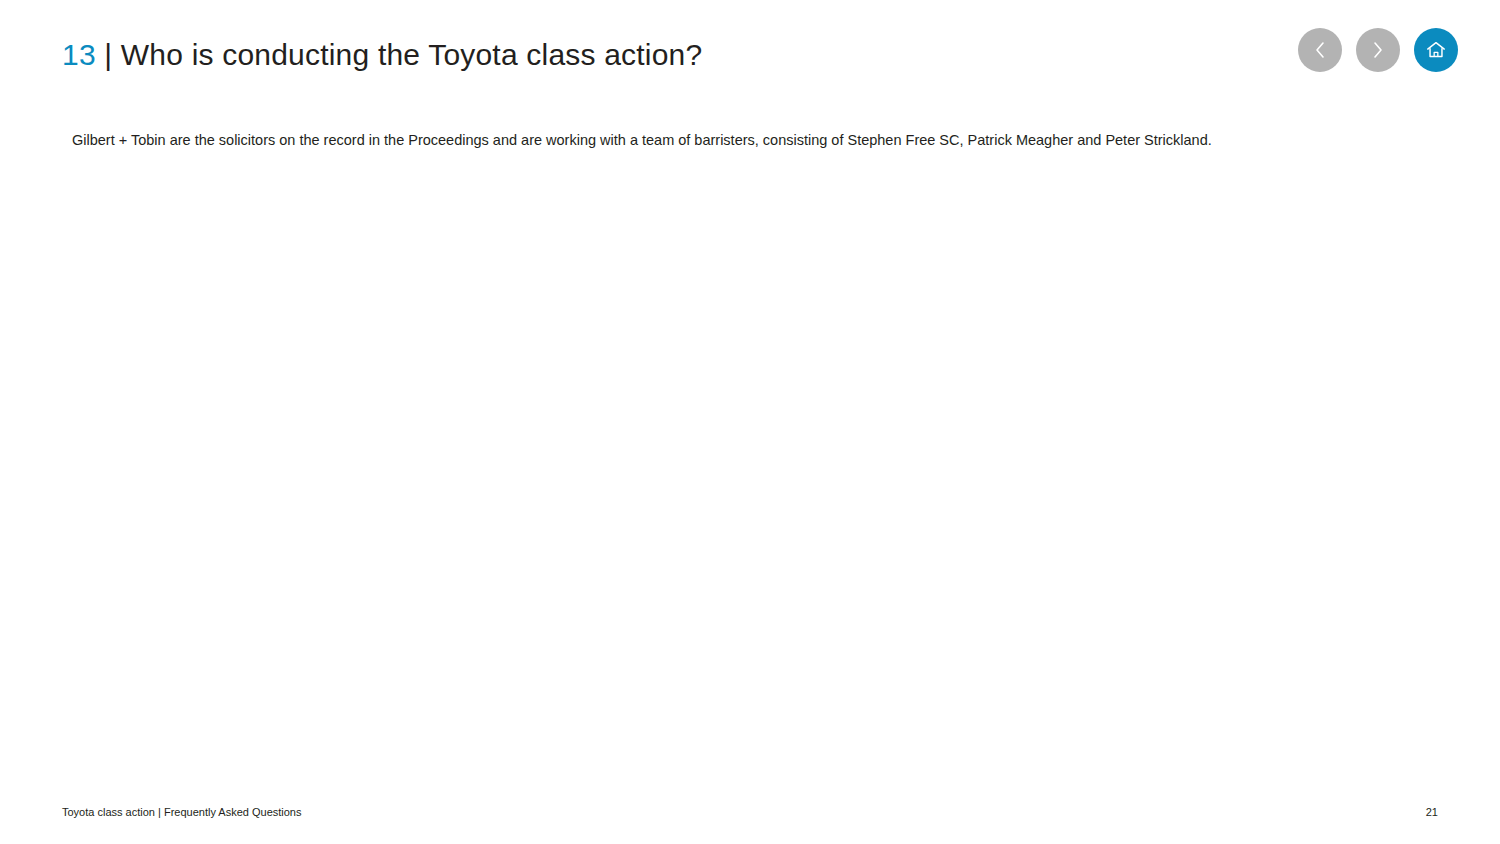13 | Who is conducting the Toyota class action?
Gilbert + Tobin are the solicitors on the record in the Proceedings and are working with a team of barristers, consisting of Stephen Free SC, Patrick Meagher and Peter Strickland.
Toyota class action | Frequently Asked Questions
21